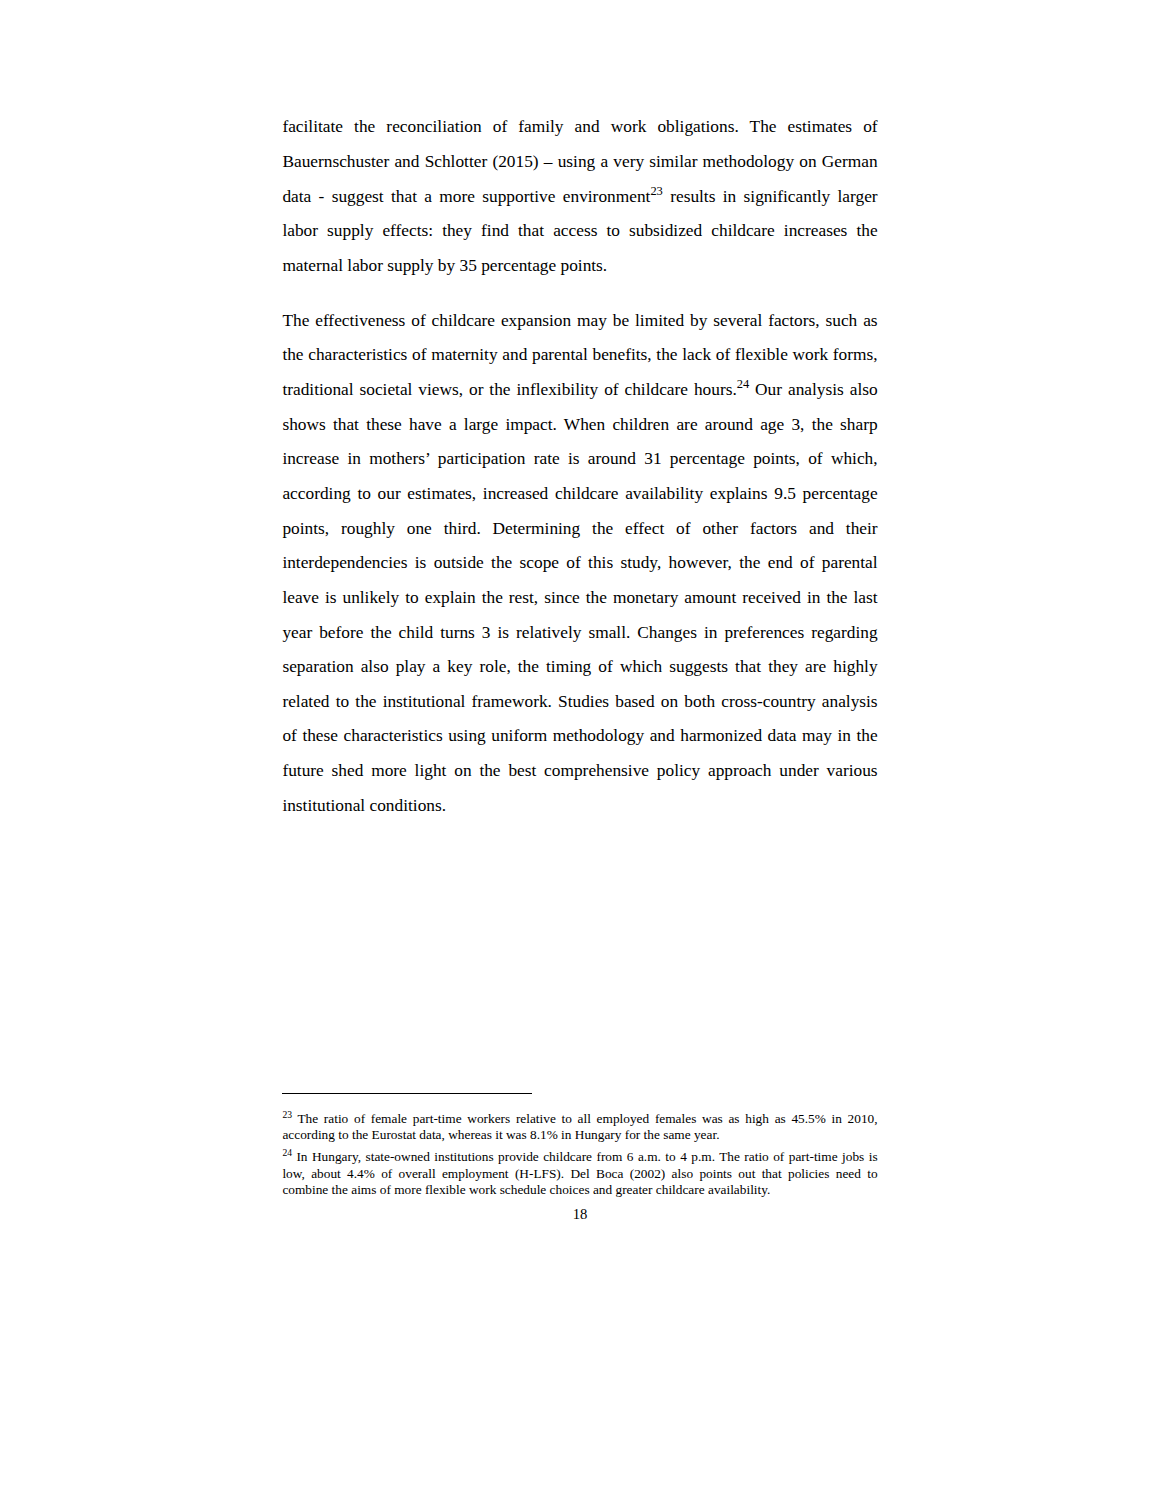facilitate the reconciliation of family and work obligations. The estimates of Bauernschuster and Schlotter (2015) – using a very similar methodology on German data - suggest that a more supportive environment23 results in significantly larger labor supply effects: they find that access to subsidized childcare increases the maternal labor supply by 35 percentage points.
The effectiveness of childcare expansion may be limited by several factors, such as the characteristics of maternity and parental benefits, the lack of flexible work forms, traditional societal views, or the inflexibility of childcare hours.24 Our analysis also shows that these have a large impact. When children are around age 3, the sharp increase in mothers’ participation rate is around 31 percentage points, of which, according to our estimates, increased childcare availability explains 9.5 percentage points, roughly one third. Determining the effect of other factors and their interdependencies is outside the scope of this study, however, the end of parental leave is unlikely to explain the rest, since the monetary amount received in the last year before the child turns 3 is relatively small. Changes in preferences regarding separation also play a key role, the timing of which suggests that they are highly related to the institutional framework. Studies based on both cross-country analysis of these characteristics using uniform methodology and harmonized data may in the future shed more light on the best comprehensive policy approach under various institutional conditions.
23 The ratio of female part-time workers relative to all employed females was as high as 45.5% in 2010, according to the Eurostat data, whereas it was 8.1% in Hungary for the same year.
24 In Hungary, state-owned institutions provide childcare from 6 a.m. to 4 p.m. The ratio of part-time jobs is low, about 4.4% of overall employment (H-LFS). Del Boca (2002) also points out that policies need to combine the aims of more flexible work schedule choices and greater childcare availability.
18